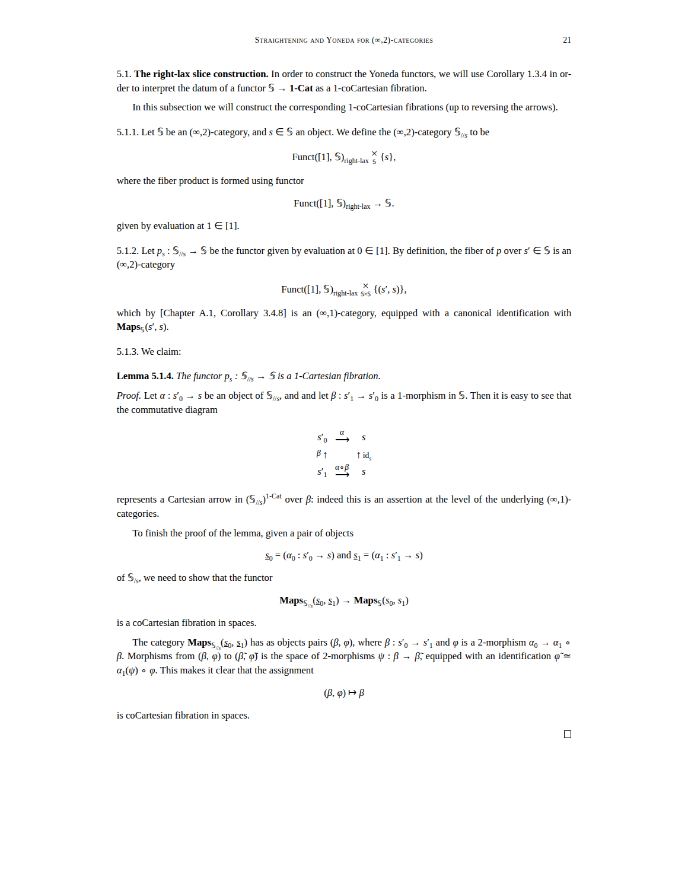Straightening and Yoneda for (∞,2)-categories 21
5.1. The right-lax slice construction. In order to construct the Yoneda functors, we will use Corollary 1.3.4 in order to interpret the datum of a functor 𝕊 → 1‑Cat as a 1-coCartesian fibration.
In this subsection we will construct the corresponding 1-coCartesian fibrations (up to reversing the arrows).
5.1.1. Let 𝕊 be an (∞,2)-category, and s ∈ 𝕊 an object. We define the (∞,2)-category 𝕊//s to be
Funct([1], 𝕊)right-lax ×𝕊 {s},
where the fiber product is formed using functor
Funct([1], 𝕊)right-lax → 𝕊.
given by evaluation at 1 ∈ [1].
5.1.2. Let ps : 𝕊//s → 𝕊 be the functor given by evaluation at 0 ∈ [1]. By definition, the fiber of p over s′ ∈ 𝕊 is an (∞,2)-category
Funct([1], 𝕊)right-lax ×𝕊×𝕊 {(s′, s)},
which by [Chapter A.1, Corollary 3.4.8] is an (∞,1)-category, equipped with a canonical identification with Maps𝕊(s′, s).
5.1.3. We claim:
Lemma 5.1.4. The functor ps : 𝕊//s → 𝕊 is a 1-Cartesian fibration.
Proof. Let α : s′0 → s be an object of 𝕊//s, and and let β : s′1 → s′0 is a 1-morphism in 𝕊. Then it is easy to see that the commutative diagram
| s ′ 0 | α ⟶ | s |
| β ↑ | | ↑ id s |
| s ′ 1 | α ∘ β ⟶ | s |
represents a Cartesian arrow in (𝕊//s)1-Cat over β: indeed this is an assertion at the level of the underlying (∞,1)-categories.
To finish the proof of the lemma, given a pair of objects
s0 = (α0 : s′0 → s) and s1 = (α1 : s′1 → s)
of 𝕊/s, we need to show that the functor
Maps𝕊//s(s0, s1) → Maps𝕊(s0, s1)
is a coCartesian fibration in spaces.
The category Maps𝕊//s(s0, s1) has as objects pairs (β, φ), where β : s′0 → s′1 and φ is a 2-morphism α0 → α1 ∘ β. Morphisms from (β, φ) to (β̃, φ̃) is the space of 2-morphisms ψ : β → β̃, equipped with an identification φ̃ ≃ α1(ψ) ∘ φ. This makes it clear that the assignment
(β, φ) ↦ β
is coCartesian fibration in spaces.